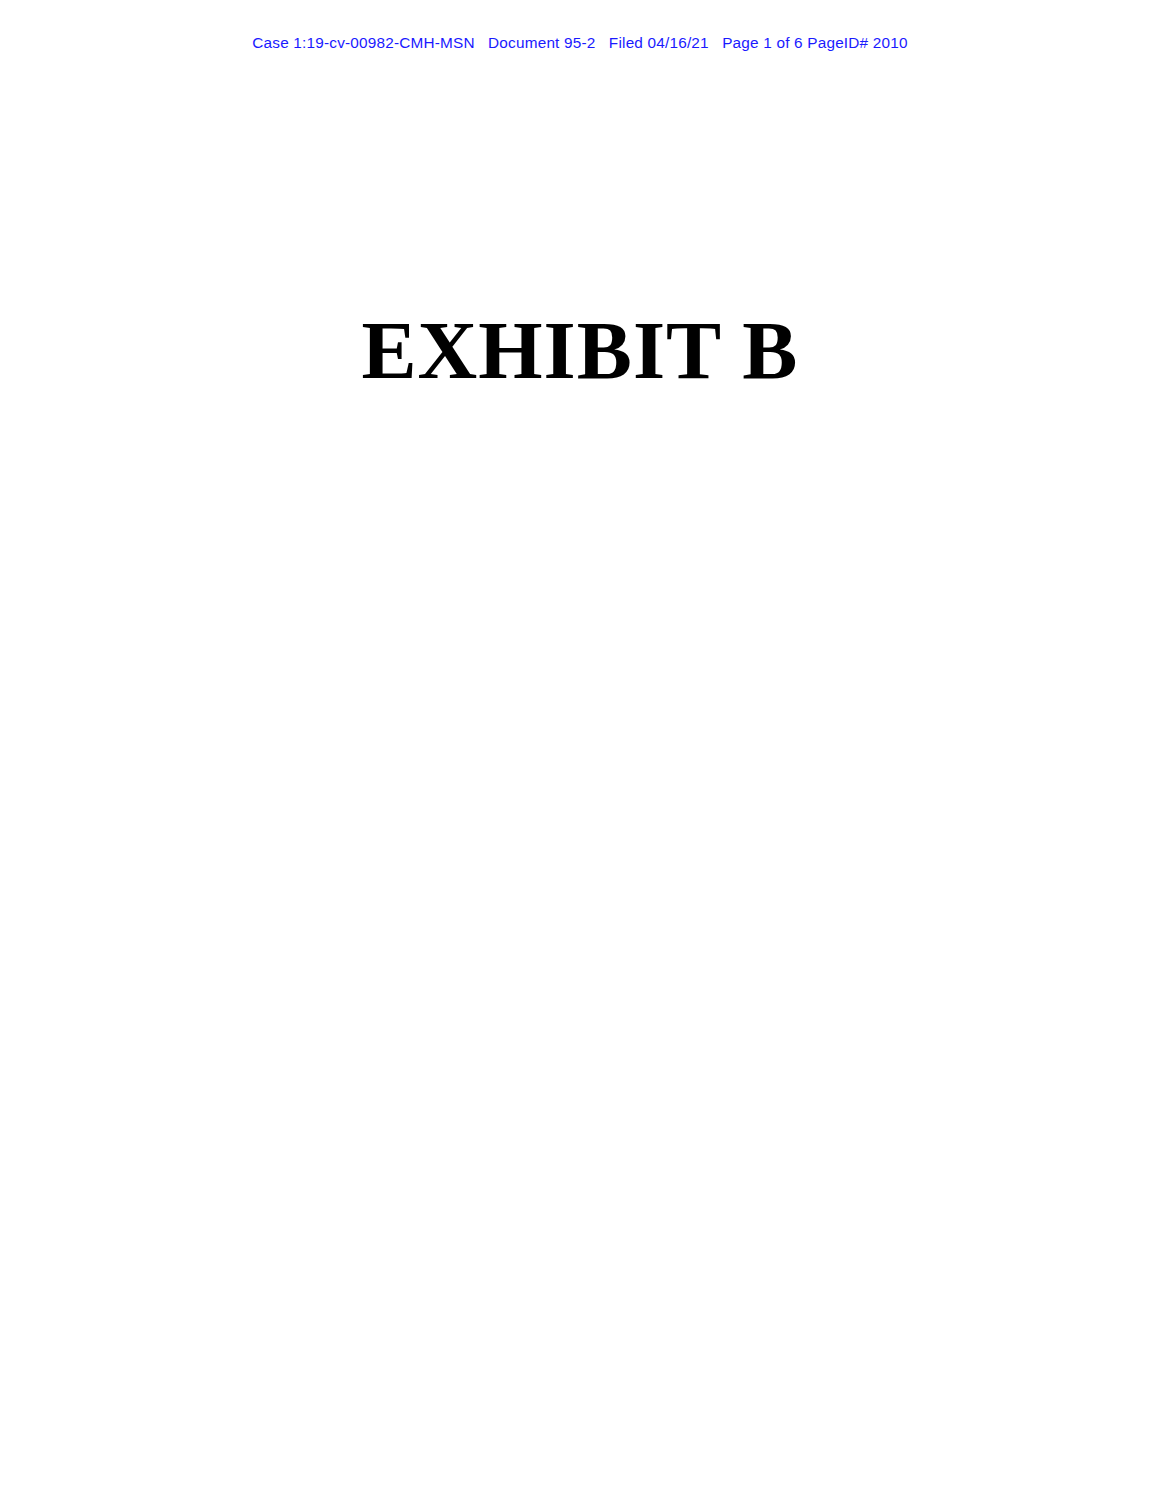Case 1:19-cv-00982-CMH-MSN Document 95-2 Filed 04/16/21 Page 1 of 6 PageID# 2010
EXHIBIT B